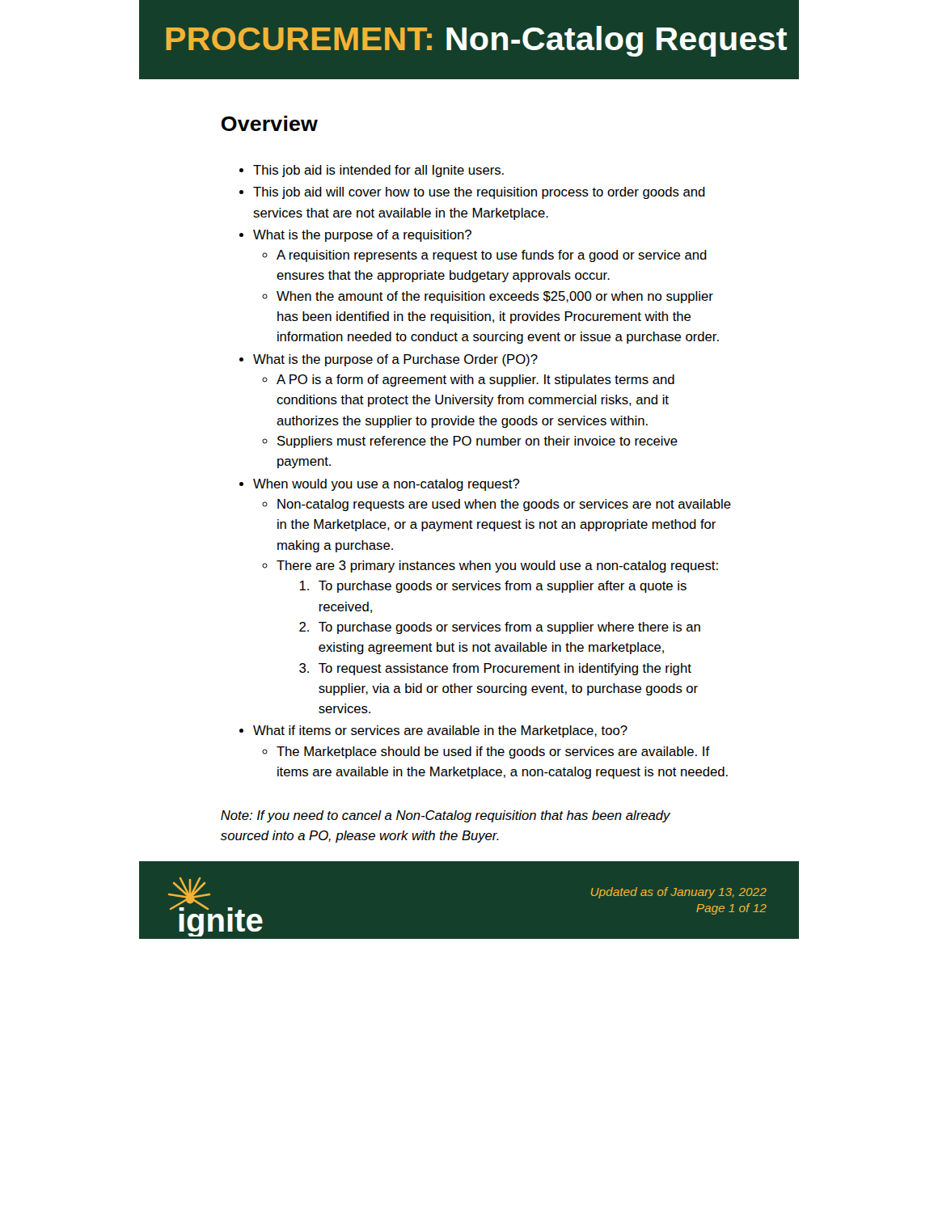PROCUREMENT: Non-Catalog Request
Overview
This job aid is intended for all Ignite users.
This job aid will cover how to use the requisition process to order goods and services that are not available in the Marketplace.
What is the purpose of a requisition?
A requisition represents a request to use funds for a good or service and ensures that the appropriate budgetary approvals occur.
When the amount of the requisition exceeds $25,000 or when no supplier has been identified in the requisition, it provides Procurement with the information needed to conduct a sourcing event or issue a purchase order.
What is the purpose of a Purchase Order (PO)?
A PO is a form of agreement with a supplier. It stipulates terms and conditions that protect the University from commercial risks, and it authorizes the supplier to provide the goods or services within.
Suppliers must reference the PO number on their invoice to receive payment.
When would you use a non-catalog request?
Non-catalog requests are used when the goods or services are not available in the Marketplace, or a payment request is not an appropriate method for making a purchase.
There are 3 primary instances when you would use a non-catalog request:
To purchase goods or services from a supplier after a quote is received,
To purchase goods or services from a supplier where there is an existing agreement but is not available in the marketplace,
To request assistance from Procurement in identifying the right supplier, via a bid or other sourcing event, to purchase goods or services.
What if items or services are available in the Marketplace, too?
The Marketplace should be used if the goods or services are available. If items are available in the Marketplace, a non-catalog request is not needed.
Note: If you need to cancel a Non-Catalog requisition that has been already sourced into a PO, please work with the Buyer.
ignite
Updated as of January 13, 2022 Page 1 of 12